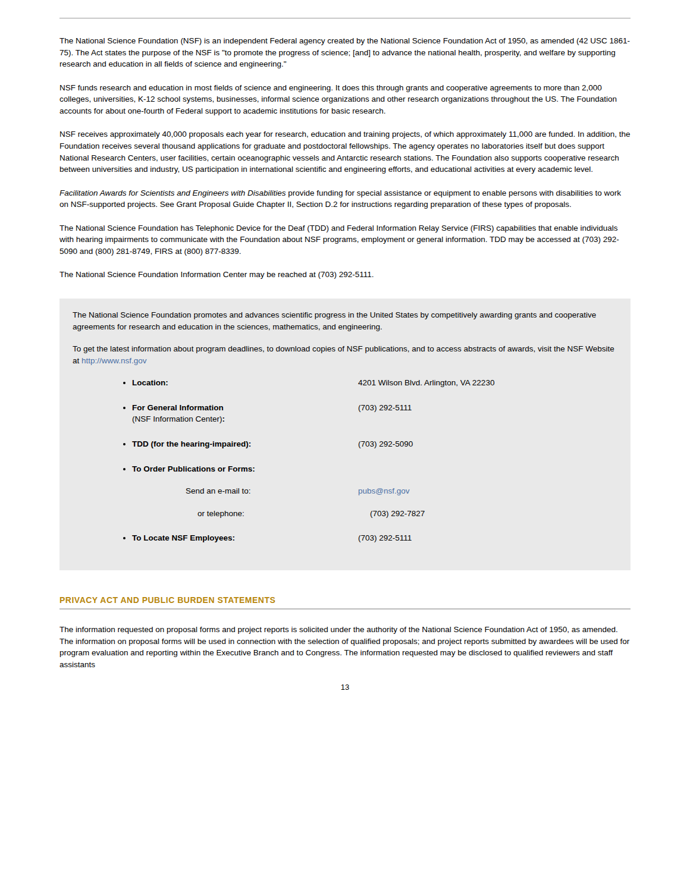The National Science Foundation (NSF) is an independent Federal agency created by the National Science Foundation Act of 1950, as amended (42 USC 1861-75). The Act states the purpose of the NSF is "to promote the progress of science; [and] to advance the national health, prosperity, and welfare by supporting research and education in all fields of science and engineering."
NSF funds research and education in most fields of science and engineering. It does this through grants and cooperative agreements to more than 2,000 colleges, universities, K-12 school systems, businesses, informal science organizations and other research organizations throughout the US. The Foundation accounts for about one-fourth of Federal support to academic institutions for basic research.
NSF receives approximately 40,000 proposals each year for research, education and training projects, of which approximately 11,000 are funded. In addition, the Foundation receives several thousand applications for graduate and postdoctoral fellowships. The agency operates no laboratories itself but does support National Research Centers, user facilities, certain oceanographic vessels and Antarctic research stations. The Foundation also supports cooperative research between universities and industry, US participation in international scientific and engineering efforts, and educational activities at every academic level.
Facilitation Awards for Scientists and Engineers with Disabilities provide funding for special assistance or equipment to enable persons with disabilities to work on NSF-supported projects. See Grant Proposal Guide Chapter II, Section D.2 for instructions regarding preparation of these types of proposals.
The National Science Foundation has Telephonic Device for the Deaf (TDD) and Federal Information Relay Service (FIRS) capabilities that enable individuals with hearing impairments to communicate with the Foundation about NSF programs, employment or general information. TDD may be accessed at (703) 292-5090 and (800) 281-8749, FIRS at (800) 877-8339.
The National Science Foundation Information Center may be reached at (703) 292-5111.
The National Science Foundation promotes and advances scientific progress in the United States by competitively awarding grants and cooperative agreements for research and education in the sciences, mathematics, and engineering.
To get the latest information about program deadlines, to download copies of NSF publications, and to access abstracts of awards, visit the NSF Website at http://www.nsf.gov
Location:
4201 Wilson Blvd. Arlington, VA 22230
For General Information
(NSF Information Center):
(703) 292-5111
TDD (for the hearing-impaired):
(703) 292-5090
To Order Publications or Forms:
Send an e-mail to:
pubs@nsf.gov
or telephone:
(703) 292-7827
To Locate NSF Employees:
(703) 292-5111
PRIVACY ACT AND PUBLIC BURDEN STATEMENTS
The information requested on proposal forms and project reports is solicited under the authority of the National Science Foundation Act of 1950, as amended. The information on proposal forms will be used in connection with the selection of qualified proposals; and project reports submitted by awardees will be used for program evaluation and reporting within the Executive Branch and to Congress. The information requested may be disclosed to qualified reviewers and staff assistants
13